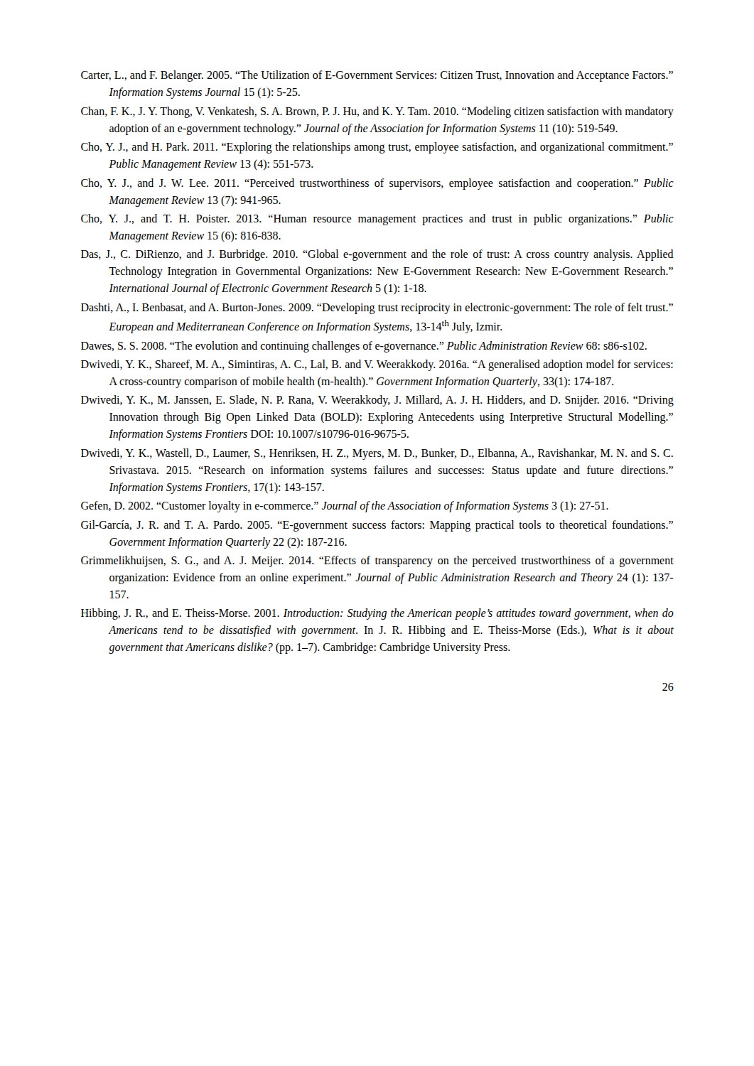Carter, L., and F. Belanger. 2005. “The Utilization of E-Government Services: Citizen Trust, Innovation and Acceptance Factors.” Information Systems Journal 15 (1): 5-25.
Chan, F. K., J. Y. Thong, V. Venkatesh, S. A. Brown, P. J. Hu, and K. Y. Tam. 2010. “Modeling citizen satisfaction with mandatory adoption of an e-government technology.” Journal of the Association for Information Systems 11 (10): 519-549.
Cho, Y. J., and H. Park. 2011. “Exploring the relationships among trust, employee satisfaction, and organizational commitment.” Public Management Review 13 (4): 551-573.
Cho, Y. J., and J. W. Lee. 2011. “Perceived trustworthiness of supervisors, employee satisfaction and cooperation.” Public Management Review 13 (7): 941-965.
Cho, Y. J., and T. H. Poister. 2013. “Human resource management practices and trust in public organizations.” Public Management Review 15 (6): 816-838.
Das, J., C. DiRienzo, and J. Burbridge. 2010. “Global e-government and the role of trust: A cross country analysis. Applied Technology Integration in Governmental Organizations: New E-Government Research: New E-Government Research.” International Journal of Electronic Government Research 5 (1): 1-18.
Dashti, A., I. Benbasat, and A. Burton-Jones. 2009. “Developing trust reciprocity in electronic-government: The role of felt trust.” European and Mediterranean Conference on Information Systems, 13-14th July, Izmir.
Dawes, S. S. 2008. “The evolution and continuing challenges of e-governance.” Public Administration Review 68: s86-s102.
Dwivedi, Y. K., Shareef, M. A., Simintiras, A. C., Lal, B. and V. Weerakkody. 2016a. “A generalised adoption model for services: A cross-country comparison of mobile health (m-health).” Government Information Quarterly, 33(1): 174-187.
Dwivedi, Y. K., M. Janssen, E. Slade, N. P. Rana, V. Weerakkody, J. Millard, A. J. H. Hidders, and D. Snijder. 2016. “Driving Innovation through Big Open Linked Data (BOLD): Exploring Antecedents using Interpretive Structural Modelling.” Information Systems Frontiers DOI: 10.1007/s10796-016-9675-5.
Dwivedi, Y. K., Wastell, D., Laumer, S., Henriksen, H. Z., Myers, M. D., Bunker, D., Elbanna, A., Ravishankar, M. N. and S. C. Srivastava. 2015. “Research on information systems failures and successes: Status update and future directions.” Information Systems Frontiers, 17(1): 143-157.
Gefen, D. 2002. “Customer loyalty in e-commerce.” Journal of the Association of Information Systems 3 (1): 27-51.
Gil-García, J. R. and T. A. Pardo. 2005. “E-government success factors: Mapping practical tools to theoretical foundations.” Government Information Quarterly 22 (2): 187-216.
Grimmelikhuijsen, S. G., and A. J. Meijer. 2014. “Effects of transparency on the perceived trustworthiness of a government organization: Evidence from an online experiment.” Journal of Public Administration Research and Theory 24 (1): 137-157.
Hibbing, J. R., and E. Theiss-Morse. 2001. Introduction: Studying the American people’s attitudes toward government, when do Americans tend to be dissatisfied with government. In J. R. Hibbing and E. Theiss-Morse (Eds.), What is it about government that Americans dislike? (pp. 1–7). Cambridge: Cambridge University Press.
26